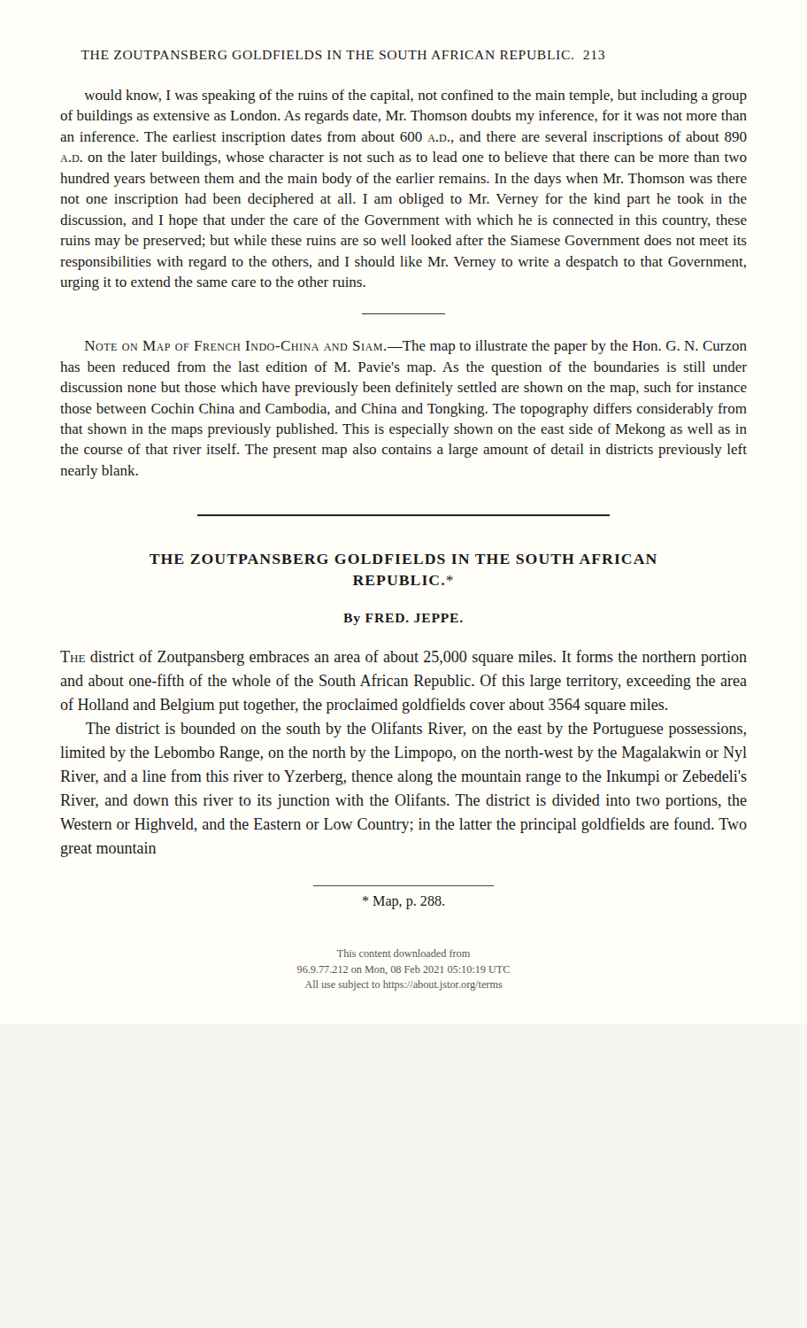THE ZOUTPANSBERG GOLDFIELDS IN THE SOUTH AFRICAN REPUBLIC.213
would know, I was speaking of the ruins of the capital, not confined to the main temple, but including a group of buildings as extensive as London. As regards date, Mr. Thomson doubts my inference, for it was not more than an inference. The earliest inscription dates from about 600 a.d., and there are several inscriptions of about 890 a.d. on the later buildings, whose character is not such as to lead one to believe that there can be more than two hundred years between them and the main body of the earlier remains. In the days when Mr. Thomson was there not one inscription had been deciphered at all. I am obliged to Mr. Verney for the kind part he took in the discussion, and I hope that under the care of the Government with which he is connected in this country, these ruins may be preserved; but while these ruins are so well looked after the Siamese Government does not meet its responsibilities with regard to the others, and I should like Mr. Verney to write a despatch to that Government, urging it to extend the same care to the other ruins.
Note on Map of French Indo-China and Siam.—The map to illustrate the paper by the Hon. G. N. Curzon has been reduced from the last edition of M. Pavie's map. As the question of the boundaries is still under discussion none but those which have previously been definitely settled are shown on the map, such for instance those between Cochin China and Cambodia, and China and Tongking. The topography differs considerably from that shown in the maps previously published. This is especially shown on the east side of Mekong as well as in the course of that river itself. The present map also contains a large amount of detail in districts previously left nearly blank.
The Zoutpansberg Goldfields in the South African
Republic.*
By FRED. JEPPE.
The district of Zoutpansberg embraces an area of about 25,000 square miles. It forms the northern portion and about one-fifth of the whole of the South African Republic. Of this large territory, exceeding the area of Holland and Belgium put together, the proclaimed goldfields cover about 3564 square miles.
The district is bounded on the south by the Olifants River, on the east by the Portuguese possessions, limited by the Lebombo Range, on the north by the Limpopo, on the north-west by the Magalakwin or Nyl River, and a line from this river to Yzerberg, thence along the mountain range to the Inkumpi or Zebedeli's River, and down this river to its junction with the Olifants. The district is divided into two portions, the Western or Highveld, and the Eastern or Low Country; in the latter the principal goldfields are found. Two great mountain
* Map, p. 288.
This content downloaded from
96.9.77.212 on Mon, 08 Feb 2021 05:10:19 UTC
All use subject to https://about.jstor.org/terms